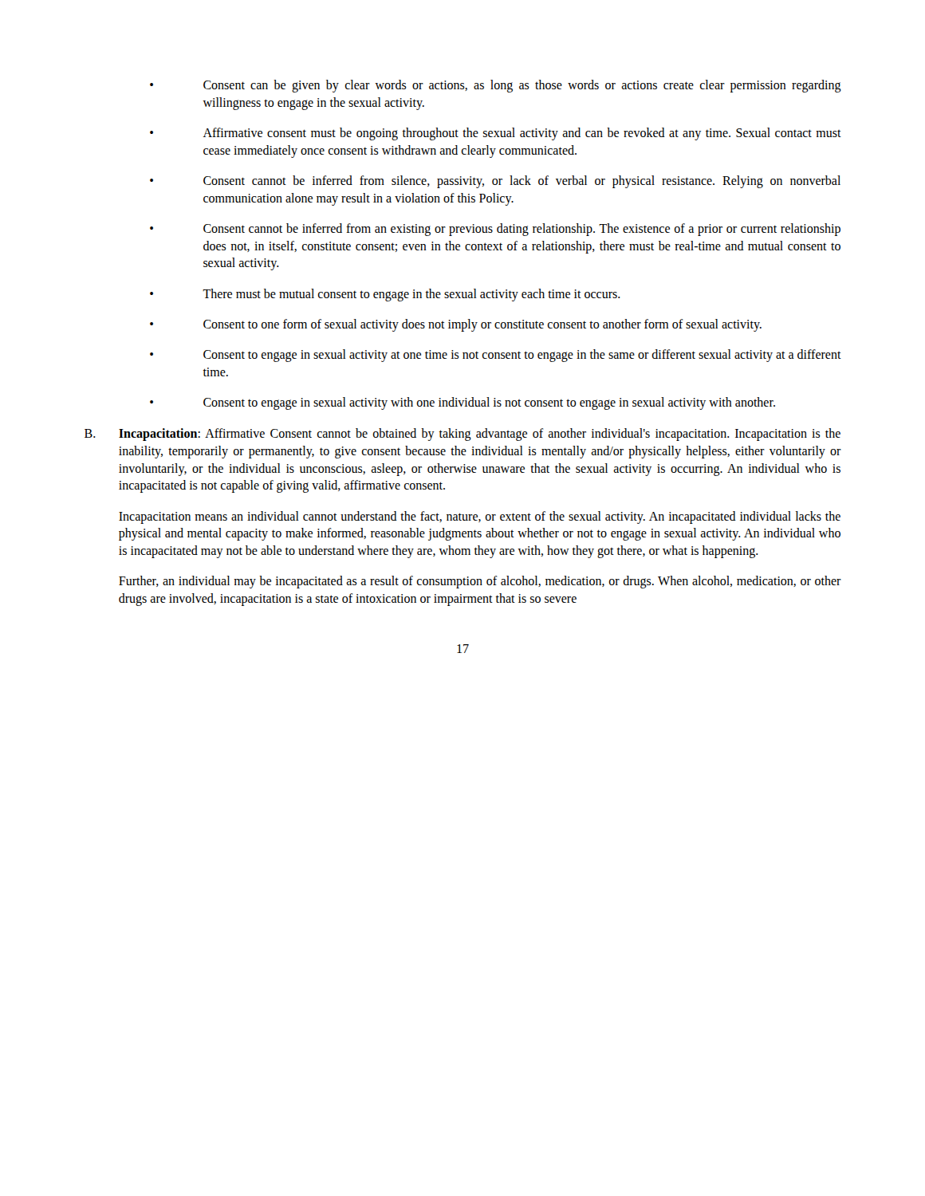Consent can be given by clear words or actions, as long as those words or actions create clear permission regarding willingness to engage in the sexual activity.
Affirmative consent must be ongoing throughout the sexual activity and can be revoked at any time. Sexual contact must cease immediately once consent is withdrawn and clearly communicated.
Consent cannot be inferred from silence, passivity, or lack of verbal or physical resistance. Relying on nonverbal communication alone may result in a violation of this Policy.
Consent cannot be inferred from an existing or previous dating relationship. The existence of a prior or current relationship does not, in itself, constitute consent; even in the context of a relationship, there must be real-time and mutual consent to sexual activity.
There must be mutual consent to engage in the sexual activity each time it occurs.
Consent to one form of sexual activity does not imply or constitute consent to another form of sexual activity.
Consent to engage in sexual activity at one time is not consent to engage in the same or different sexual activity at a different time.
Consent to engage in sexual activity with one individual is not consent to engage in sexual activity with another.
B.
Incapacitation: Affirmative Consent cannot be obtained by taking advantage of another individual's incapacitation. Incapacitation is the inability, temporarily or permanently, to give consent because the individual is mentally and/or physically helpless, either voluntarily or involuntarily, or the individual is unconscious, asleep, or otherwise unaware that the sexual activity is occurring. An individual who is incapacitated is not capable of giving valid, affirmative consent.
Incapacitation means an individual cannot understand the fact, nature, or extent of the sexual activity. An incapacitated individual lacks the physical and mental capacity to make informed, reasonable judgments about whether or not to engage in sexual activity. An individual who is incapacitated may not be able to understand where they are, whom they are with, how they got there, or what is happening.
Further, an individual may be incapacitated as a result of consumption of alcohol, medication, or drugs. When alcohol, medication, or other drugs are involved, incapacitation is a state of intoxication or impairment that is so severe
17